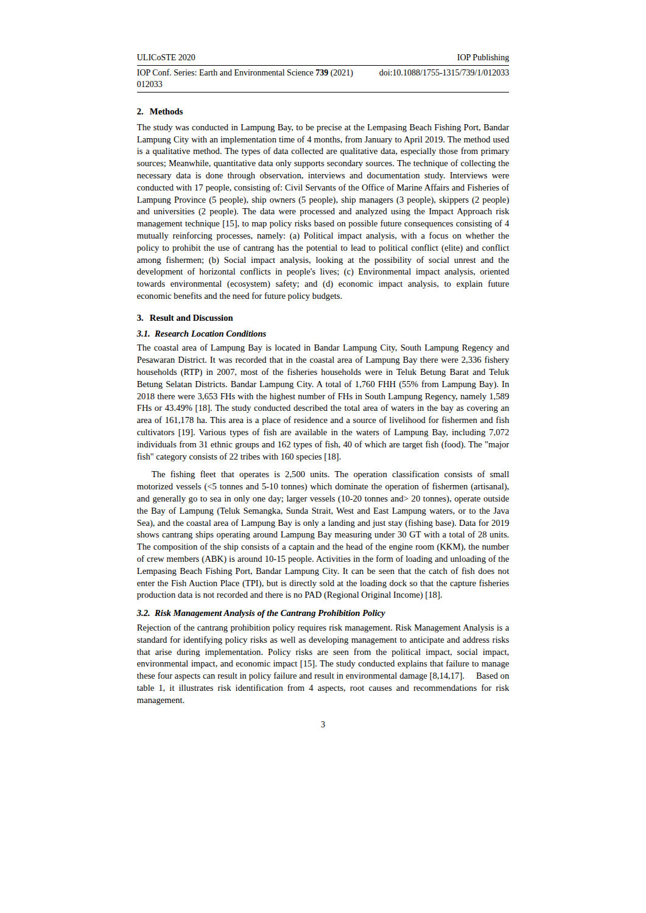ULICoSTE 2020 IOP Publishing
IOP Conf. Series: Earth and Environmental Science 739 (2021) 012033 doi:10.1088/1755-1315/739/1/012033
2. Methods
The study was conducted in Lampung Bay, to be precise at the Lempasing Beach Fishing Port, Bandar Lampung City with an implementation time of 4 months, from January to April 2019. The method used is a qualitative method. The types of data collected are qualitative data, especially those from primary sources; Meanwhile, quantitative data only supports secondary sources. The technique of collecting the necessary data is done through observation, interviews and documentation study. Interviews were conducted with 17 people, consisting of: Civil Servants of the Office of Marine Affairs and Fisheries of Lampung Province (5 people), ship owners (5 people), ship managers (3 people), skippers (2 people) and universities (2 people). The data were processed and analyzed using the Impact Approach risk management technique [15], to map policy risks based on possible future consequences consisting of 4 mutually reinforcing processes, namely: (a) Political impact analysis, with a focus on whether the policy to prohibit the use of cantrang has the potential to lead to political conflict (elite) and conflict among fishermen; (b) Social impact analysis, looking at the possibility of social unrest and the development of horizontal conflicts in people's lives; (c) Environmental impact analysis, oriented towards environmental (ecosystem) safety; and (d) economic impact analysis, to explain future economic benefits and the need for future policy budgets.
3. Result and Discussion
3.1. Research Location Conditions
The coastal area of Lampung Bay is located in Bandar Lampung City, South Lampung Regency and Pesawaran District. It was recorded that in the coastal area of Lampung Bay there were 2,336 fishery households (RTP) in 2007, most of the fisheries households were in Teluk Betung Barat and Teluk Betung Selatan Districts. Bandar Lampung City. A total of 1,760 FHH (55% from Lampung Bay). In 2018 there were 3,653 FHs with the highest number of FHs in South Lampung Regency, namely 1,589 FHs or 43.49% [18]. The study conducted described the total area of waters in the bay as covering an area of 161,178 ha. This area is a place of residence and a source of livelihood for fishermen and fish cultivators [19]. Various types of fish are available in the waters of Lampung Bay, including 7,072 individuals from 31 ethnic groups and 162 types of fish, 40 of which are target fish (food). The "major fish" category consists of 22 tribes with 160 species [18].
The fishing fleet that operates is 2,500 units. The operation classification consists of small motorized vessels (<5 tonnes and 5-10 tonnes) which dominate the operation of fishermen (artisanal), and generally go to sea in only one day; larger vessels (10-20 tonnes and> 20 tonnes), operate outside the Bay of Lampung (Teluk Semangka, Sunda Strait, West and East Lampung waters, or to the Java Sea), and the coastal area of Lampung Bay is only a landing and just stay (fishing base). Data for 2019 shows cantrang ships operating around Lampung Bay measuring under 30 GT with a total of 28 units. The composition of the ship consists of a captain and the head of the engine room (KKM), the number of crew members (ABK) is around 10-15 people. Activities in the form of loading and unloading of the Lempasing Beach Fishing Port, Bandar Lampung City. It can be seen that the catch of fish does not enter the Fish Auction Place (TPI), but is directly sold at the loading dock so that the capture fisheries production data is not recorded and there is no PAD (Regional Original Income) [18].
3.2. Risk Management Analysis of the Cantrang Prohibition Policy
Rejection of the cantrang prohibition policy requires risk management. Risk Management Analysis is a standard for identifying policy risks as well as developing management to anticipate and address risks that arise during implementation. Policy risks are seen from the political impact, social impact, environmental impact, and economic impact [15]. The study conducted explains that failure to manage these four aspects can result in policy failure and result in environmental damage [8,14,17]. Based on table 1, it illustrates risk identification from 4 aspects, root causes and recommendations for risk management.
3